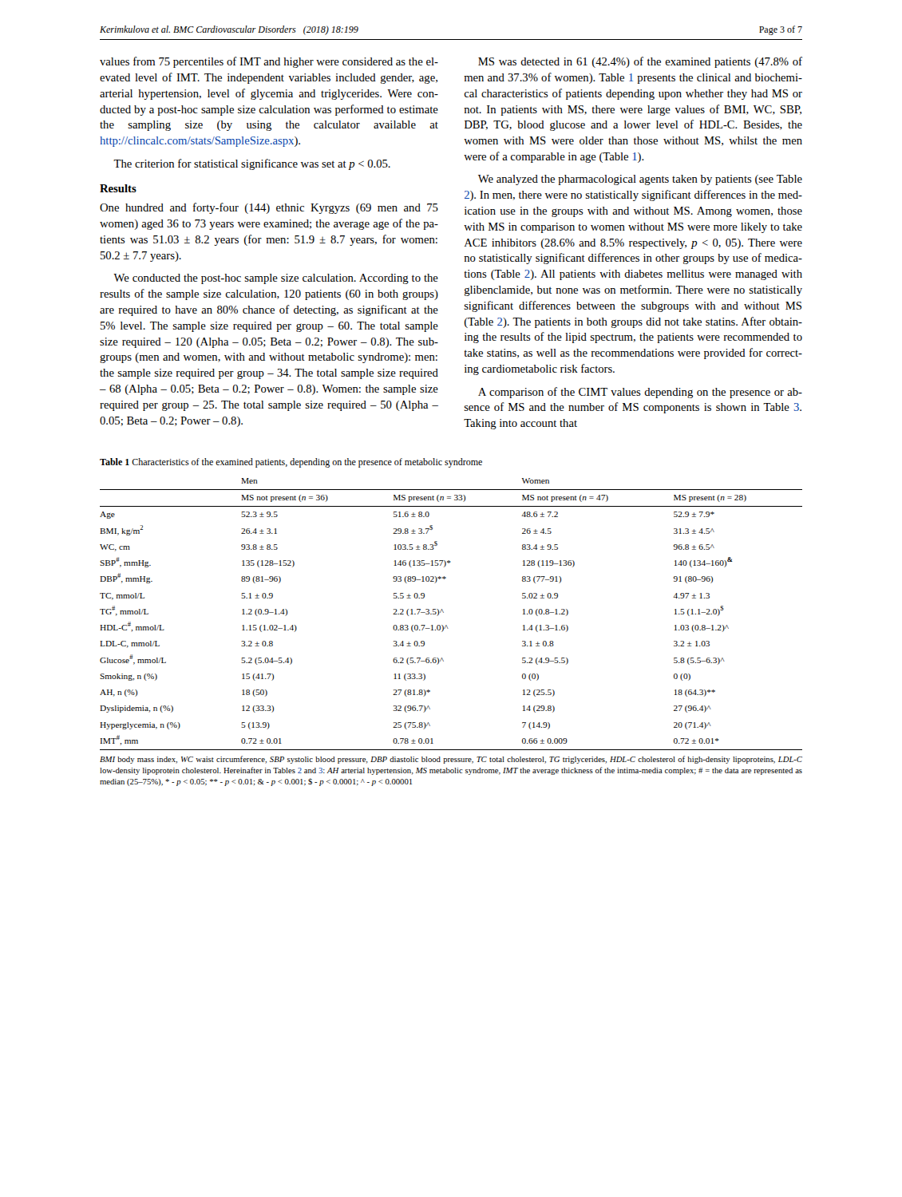Kerimkulova et al. BMC Cardiovascular Disorders (2018) 18:199
Page 3 of 7
values from 75 percentiles of IMT and higher were considered as the elevated level of IMT. The independent variables included gender, age, arterial hypertension, level of glycemia and triglycerides. Were conducted by a post-hoc sample size calculation was performed to estimate the sampling size (by using the calculator available at http://clincalc.com/stats/SampleSize.aspx).
The criterion for statistical significance was set at p < 0.05.
Results
One hundred and forty-four (144) ethnic Kyrgyzs (69 men and 75 women) aged 36 to 73 years were examined; the average age of the patients was 51.03 ± 8.2 years (for men: 51.9 ± 8.7 years, for women: 50.2 ± 7.7 years).
We conducted the post-hoc sample size calculation. According to the results of the sample size calculation, 120 patients (60 in both groups) are required to have an 80% chance of detecting, as significant at the 5% level. The sample size required per group – 60. The total sample size required – 120 (Alpha – 0.05; Beta – 0.2; Power – 0.8). The subgroups (men and women, with and without metabolic syndrome): men: the sample size required per group – 34. The total sample size required – 68 (Alpha – 0.05; Beta – 0.2; Power – 0.8). Women: the sample size required per group – 25. The total sample size required – 50 (Alpha – 0.05; Beta – 0.2; Power – 0.8).
MS was detected in 61 (42.4%) of the examined patients (47.8% of men and 37.3% of women). Table 1 presents the clinical and biochemical characteristics of patients depending upon whether they had MS or not. In patients with MS, there were large values of BMI, WC, SBP, DBP, TG, blood glucose and a lower level of HDL-C. Besides, the women with MS were older than those without MS, whilst the men were of a comparable in age (Table 1).
We analyzed the pharmacological agents taken by patients (see Table 2). In men, there were no statistically significant differences in the medication use in the groups with and without MS. Among women, those with MS in comparison to women without MS were more likely to take ACE inhibitors (28.6% and 8.5% respectively, p < 0, 05). There were no statistically significant differences in other groups by use of medications (Table 2). All patients with diabetes mellitus were managed with glibenclamide, but none was on metformin. There were no statistically significant differences between the subgroups with and without MS (Table 2). The patients in both groups did not take statins. After obtaining the results of the lipid spectrum, the patients were recommended to take statins, as well as the recommendations were provided for correcting cardiometabolic risk factors.
A comparison of the CIMT values depending on the presence or absence of MS and the number of MS components is shown in Table 3. Taking into account that
Table 1 Characteristics of the examined patients, depending on the presence of metabolic syndrome
| | Men | Women |
| --- | --- | --- |
| | MS not present ( n = 36) | MS present ( n = 33) | MS not present ( n = 47) | MS present ( n = 28) |
| Age | 52.3 ± 9.5 | 51.6 ± 8.0 | 48.6 ± 7.2 | 52.9 ± 7.9* |
| BMI, kg/m 2 | 26.4 ± 3.1 | 29.8 ± 3.7 $ | 26 ± 4.5 | 31.3 ± 4.5^ |
| WC, cm | 93.8 ± 8.5 | 103.5 ± 8.3 $ | 83.4 ± 9.5 | 96.8 ± 6.5^ |
| SBP # , mmHg. | 135 (128–152) | 146 (135–157)* | 128 (119–136) | 140 (134–160) & |
| DBP # , mmHg. | 89 (81–96) | 93 (89–102)** | 83 (77–91) | 91 (80–96) |
| TC, mmol/L | 5.1 ± 0.9 | 5.5 ± 0.9 | 5.02 ± 0.9 | 4.97 ± 1.3 |
| TG # , mmol/L | 1.2 (0.9–1.4) | 2.2 (1.7–3.5)^ | 1.0 (0.8–1.2) | 1.5 (1.1–2.0) $ |
| HDL-C # , mmol/L | 1.15 (1.02–1.4) | 0.83 (0.7–1.0)^ | 1.4 (1.3–1.6) | 1.03 (0.8–1.2)^ |
| LDL-C, mmol/L | 3.2 ± 0.8 | 3.4 ± 0.9 | 3.1 ± 0.8 | 3.2 ± 1.03 |
| Glucose # , mmol/L | 5.2 (5.04–5.4) | 6.2 (5.7–6.6)^ | 5.2 (4.9–5.5) | 5.8 (5.5–6.3)^ |
| Smoking, n (%) | 15 (41.7) | 11 (33.3) | 0 (0) | 0 (0) |
| AH, n (%) | 18 (50) | 27 (81.8)* | 12 (25.5) | 18 (64.3)** |
| Dyslipidemia, n (%) | 12 (33.3) | 32 (96.7)^ | 14 (29.8) | 27 (96.4)^ |
| Hyperglycemia, n (%) | 5 (13.9) | 25 (75.8)^ | 7 (14.9) | 20 (71.4)^ |
| IMT # , mm | 0.72 ± 0.01 | 0.78 ± 0.01 | 0.66 ± 0.009 | 0.72 ± 0.01* |
BMI body mass index, WC waist circumference, SBP systolic blood pressure, DBP diastolic blood pressure, TC total cholesterol, TG triglycerides, HDL-C cholesterol of high-density lipoproteins, LDL-C low-density lipoprotein cholesterol. Hereinafter in Tables 2 and 3: AH arterial hypertension, MS metabolic syndrome, IMT the average thickness of the intima-media complex; # = the data are represented as median (25–75%), * - p < 0.05; ** - p < 0.01; & - p < 0.001; $ - p < 0.0001; ^ - p < 0.00001